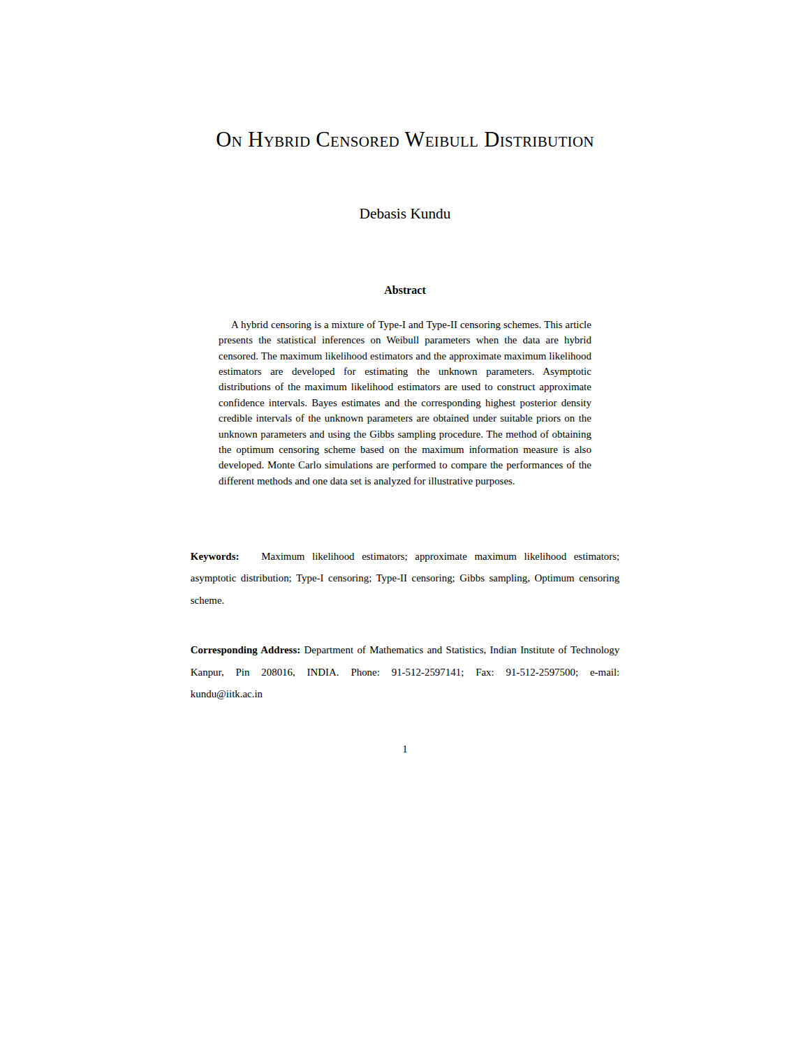On Hybrid Censored Weibull Distribution
Debasis Kundu
Abstract
A hybrid censoring is a mixture of Type-I and Type-II censoring schemes. This article presents the statistical inferences on Weibull parameters when the data are hybrid censored. The maximum likelihood estimators and the approximate maximum likelihood estimators are developed for estimating the unknown parameters. Asymptotic distributions of the maximum likelihood estimators are used to construct approximate confidence intervals. Bayes estimates and the corresponding highest posterior density credible intervals of the unknown parameters are obtained under suitable priors on the unknown parameters and using the Gibbs sampling procedure. The method of obtaining the optimum censoring scheme based on the maximum information measure is also developed. Monte Carlo simulations are performed to compare the performances of the different methods and one data set is analyzed for illustrative purposes.
Keywords: Maximum likelihood estimators; approximate maximum likelihood estimators; asymptotic distribution; Type-I censoring; Type-II censoring; Gibbs sampling, Optimum censoring scheme.
Corresponding Address: Department of Mathematics and Statistics, Indian Institute of Technology Kanpur, Pin 208016, INDIA. Phone: 91-512-2597141; Fax: 91-512-2597500; e-mail: kundu@iitk.ac.in
1